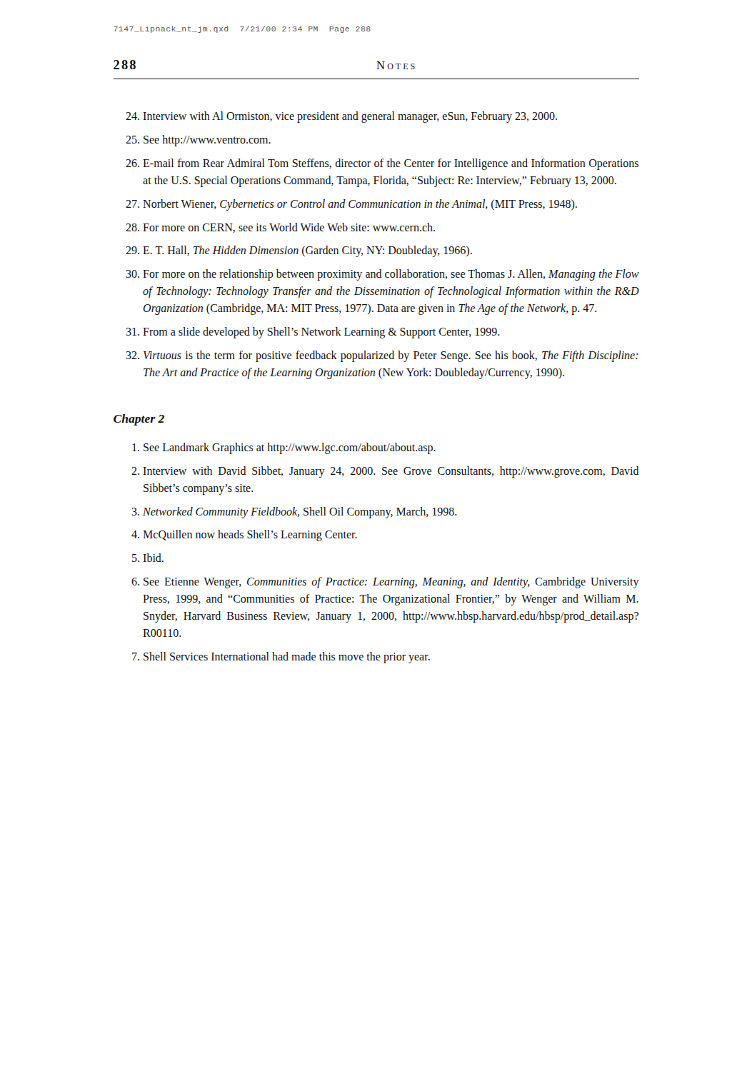7147_Lipnack_nt_jm.qxd 7/21/00 2:34 PM Page 288
288 Notes
Interview with Al Ormiston, vice president and general manager, eSun, February 23, 2000.
See http://www.ventro.com.
E-mail from Rear Admiral Tom Steffens, director of the Center for Intelligence and Information Operations at the U.S. Special Operations Command, Tampa, Florida, “Subject: Re: Interview,” February 13, 2000.
Norbert Wiener, Cybernetics or Control and Communication in the Animal, (MIT Press, 1948).
For more on CERN, see its World Wide Web site: www.cern.ch.
E. T. Hall, The Hidden Dimension (Garden City, NY: Doubleday, 1966).
For more on the relationship between proximity and collaboration, see Thomas J. Allen, Managing the Flow of Technology: Technology Transfer and the Dissemination of Technological Information within the R&D Organization (Cambridge, MA: MIT Press, 1977). Data are given in The Age of the Network, p. 47.
From a slide developed by Shell’s Network Learning & Support Center, 1999.
Virtuous is the term for positive feedback popularized by Peter Senge. See his book, The Fifth Discipline: The Art and Practice of the Learning Organization (New York: Doubleday/Currency, 1990).
Chapter 2
See Landmark Graphics at http://www.lgc.com/about/about.asp.
Interview with David Sibbet, January 24, 2000. See Grove Consultants, http://www.grove.com, David Sibbet’s company’s site.
Networked Community Fieldbook, Shell Oil Company, March, 1998.
McQuillen now heads Shell’s Learning Center.
Ibid.
See Etienne Wenger, Communities of Practice: Learning, Meaning, and Identity, Cambridge University Press, 1999, and “Communities of Practice: The Organizational Frontier,” by Wenger and William M. Snyder, Harvard Business Review, January 1, 2000, http://www.hbsp.harvard.edu/hbsp/prod_detail.asp?R00110.
Shell Services International had made this move the prior year.